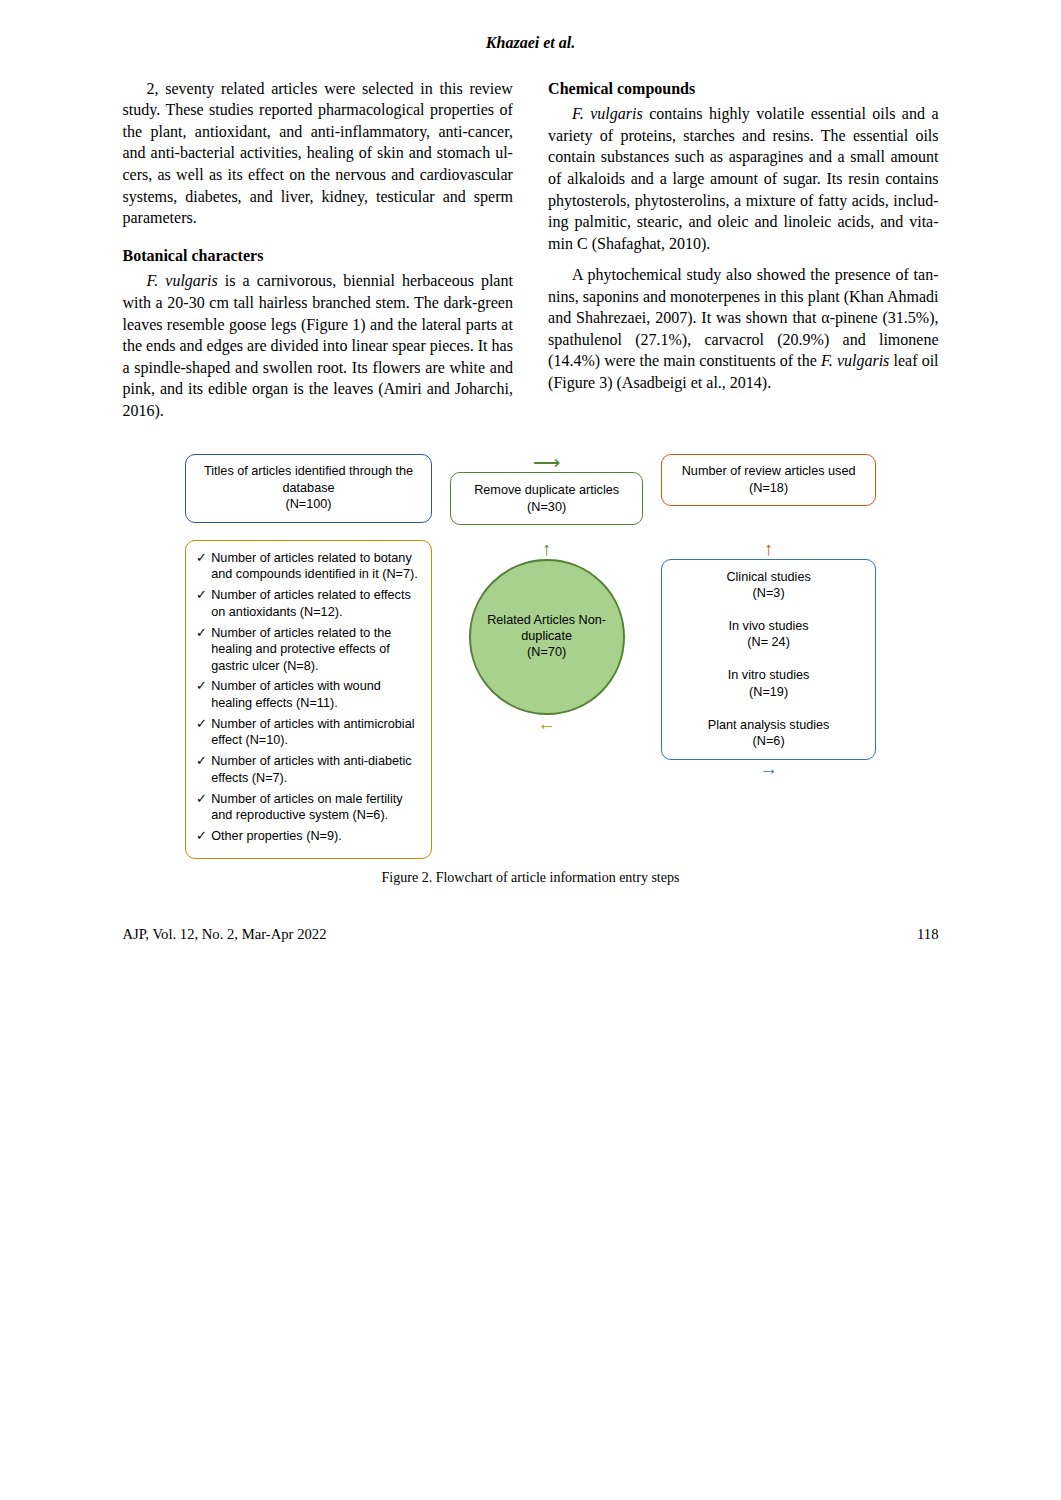Khazaei et al.
2, seventy related articles were selected in this review study. These studies reported pharmacological properties of the plant, antioxidant, and anti-inflammatory, anti-cancer, and anti-bacterial activities, healing of skin and stomach ulcers, as well as its effect on the nervous and cardiovascular systems, diabetes, and liver, kidney, testicular and sperm parameters.
Botanical characters
F. vulgaris is a carnivorous, biennial herbaceous plant with a 20-30 cm tall hairless branched stem. The dark-green leaves resemble goose legs (Figure 1) and the lateral parts at the ends and edges are divided into linear spear pieces. It has a spindle-shaped and swollen root. Its flowers are white and pink, and its edible organ is the leaves (Amiri and Joharchi, 2016).
Chemical compounds
F. vulgaris contains highly volatile essential oils and a variety of proteins, starches and resins. The essential oils contain substances such as asparagines and a small amount of alkaloids and a large amount of sugar. Its resin contains phytosterols, phytosterolins, a mixture of fatty acids, including palmitic, stearic, and oleic and linoleic acids, and vitamin C (Shafaghat, 2010).
A phytochemical study also showed the presence of tannins, saponins and monoterpenes in this plant (Khan Ahmadi and Shahrezaei, 2007). It was shown that α-pinene (31.5%), spathulenol (27.1%), carvacrol (20.9%) and limonene (14.4%) were the main constituents of the F. vulgaris leaf oil (Figure 3) (Asadbeigi et al., 2014).
Titles of articles identified through the database
(N=100)
⟶
Remove duplicate articles
(N=30)
Number of review articles used
(N=18)
Number of articles related to botany and compounds identified in it (N=7).
Number of articles related to effects on antioxidants (N=12).
Number of articles related to the healing and protective effects of gastric ulcer (N=8).
Number of articles with wound healing effects (N=11).
Number of articles with antimicrobial effect (N=10).
Number of articles with anti-diabetic effects (N=7).
Number of articles on male fertility and reproductive system (N=6).
Other properties (N=9).
↑
Related Articles Non-duplicate
(N=70)
←
↑
Clinical studies
(N=3)
In vivo studies
(N= 24)
In vitro studies
(N=19)
Plant analysis studies
(N=6)
→
Figure 2. Flowchart of article information entry steps
AJP, Vol. 12, No. 2, Mar-Apr 2022 118